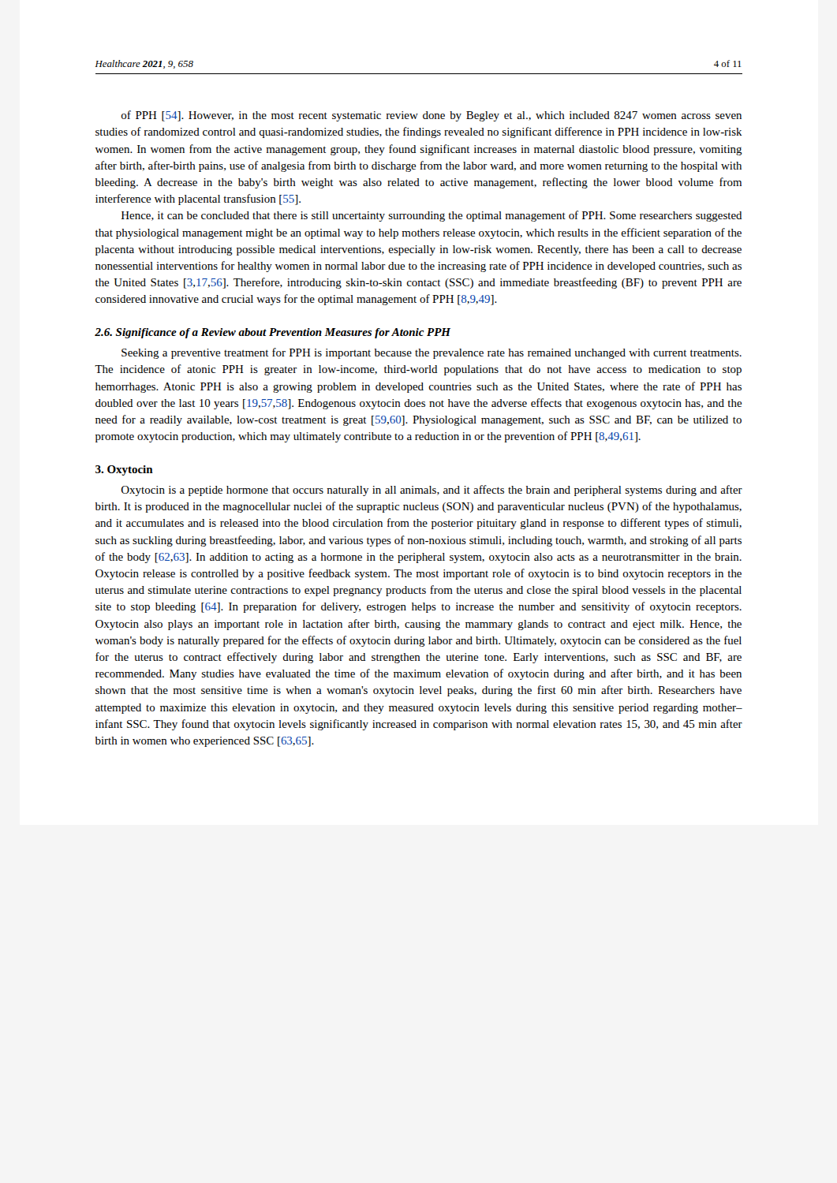Healthcare 2021, 9, 658 4 of 11
of PPH [54]. However, in the most recent systematic review done by Begley et al., which included 8247 women across seven studies of randomized control and quasi-randomized studies, the findings revealed no significant difference in PPH incidence in low-risk women. In women from the active management group, they found significant increases in maternal diastolic blood pressure, vomiting after birth, after-birth pains, use of analgesia from birth to discharge from the labor ward, and more women returning to the hospital with bleeding. A decrease in the baby's birth weight was also related to active management, reflecting the lower blood volume from interference with placental transfusion [55].
Hence, it can be concluded that there is still uncertainty surrounding the optimal management of PPH. Some researchers suggested that physiological management might be an optimal way to help mothers release oxytocin, which results in the efficient separation of the placenta without introducing possible medical interventions, especially in low-risk women. Recently, there has been a call to decrease nonessential interventions for healthy women in normal labor due to the increasing rate of PPH incidence in developed countries, such as the United States [3,17,56]. Therefore, introducing skin-to-skin contact (SSC) and immediate breastfeeding (BF) to prevent PPH are considered innovative and crucial ways for the optimal management of PPH [8,9,49].
2.6. Significance of a Review about Prevention Measures for Atonic PPH
Seeking a preventive treatment for PPH is important because the prevalence rate has remained unchanged with current treatments. The incidence of atonic PPH is greater in low-income, third-world populations that do not have access to medication to stop hemorrhages. Atonic PPH is also a growing problem in developed countries such as the United States, where the rate of PPH has doubled over the last 10 years [19,57,58]. Endogenous oxytocin does not have the adverse effects that exogenous oxytocin has, and the need for a readily available, low-cost treatment is great [59,60]. Physiological management, such as SSC and BF, can be utilized to promote oxytocin production, which may ultimately contribute to a reduction in or the prevention of PPH [8,49,61].
3. Oxytocin
Oxytocin is a peptide hormone that occurs naturally in all animals, and it affects the brain and peripheral systems during and after birth. It is produced in the magnocellular nuclei of the supraptic nucleus (SON) and paraventicular nucleus (PVN) of the hypothalamus, and it accumulates and is released into the blood circulation from the posterior pituitary gland in response to different types of stimuli, such as suckling during breastfeeding, labor, and various types of non-noxious stimuli, including touch, warmth, and stroking of all parts of the body [62,63]. In addition to acting as a hormone in the peripheral system, oxytocin also acts as a neurotransmitter in the brain. Oxytocin release is controlled by a positive feedback system. The most important role of oxytocin is to bind oxytocin receptors in the uterus and stimulate uterine contractions to expel pregnancy products from the uterus and close the spiral blood vessels in the placental site to stop bleeding [64]. In preparation for delivery, estrogen helps to increase the number and sensitivity of oxytocin receptors. Oxytocin also plays an important role in lactation after birth, causing the mammary glands to contract and eject milk. Hence, the woman's body is naturally prepared for the effects of oxytocin during labor and birth. Ultimately, oxytocin can be considered as the fuel for the uterus to contract effectively during labor and strengthen the uterine tone. Early interventions, such as SSC and BF, are recommended. Many studies have evaluated the time of the maximum elevation of oxytocin during and after birth, and it has been shown that the most sensitive time is when a woman's oxytocin level peaks, during the first 60 min after birth. Researchers have attempted to maximize this elevation in oxytocin, and they measured oxytocin levels during this sensitive period regarding mother–infant SSC. They found that oxytocin levels significantly increased in comparison with normal elevation rates 15, 30, and 45 min after birth in women who experienced SSC [63,65].